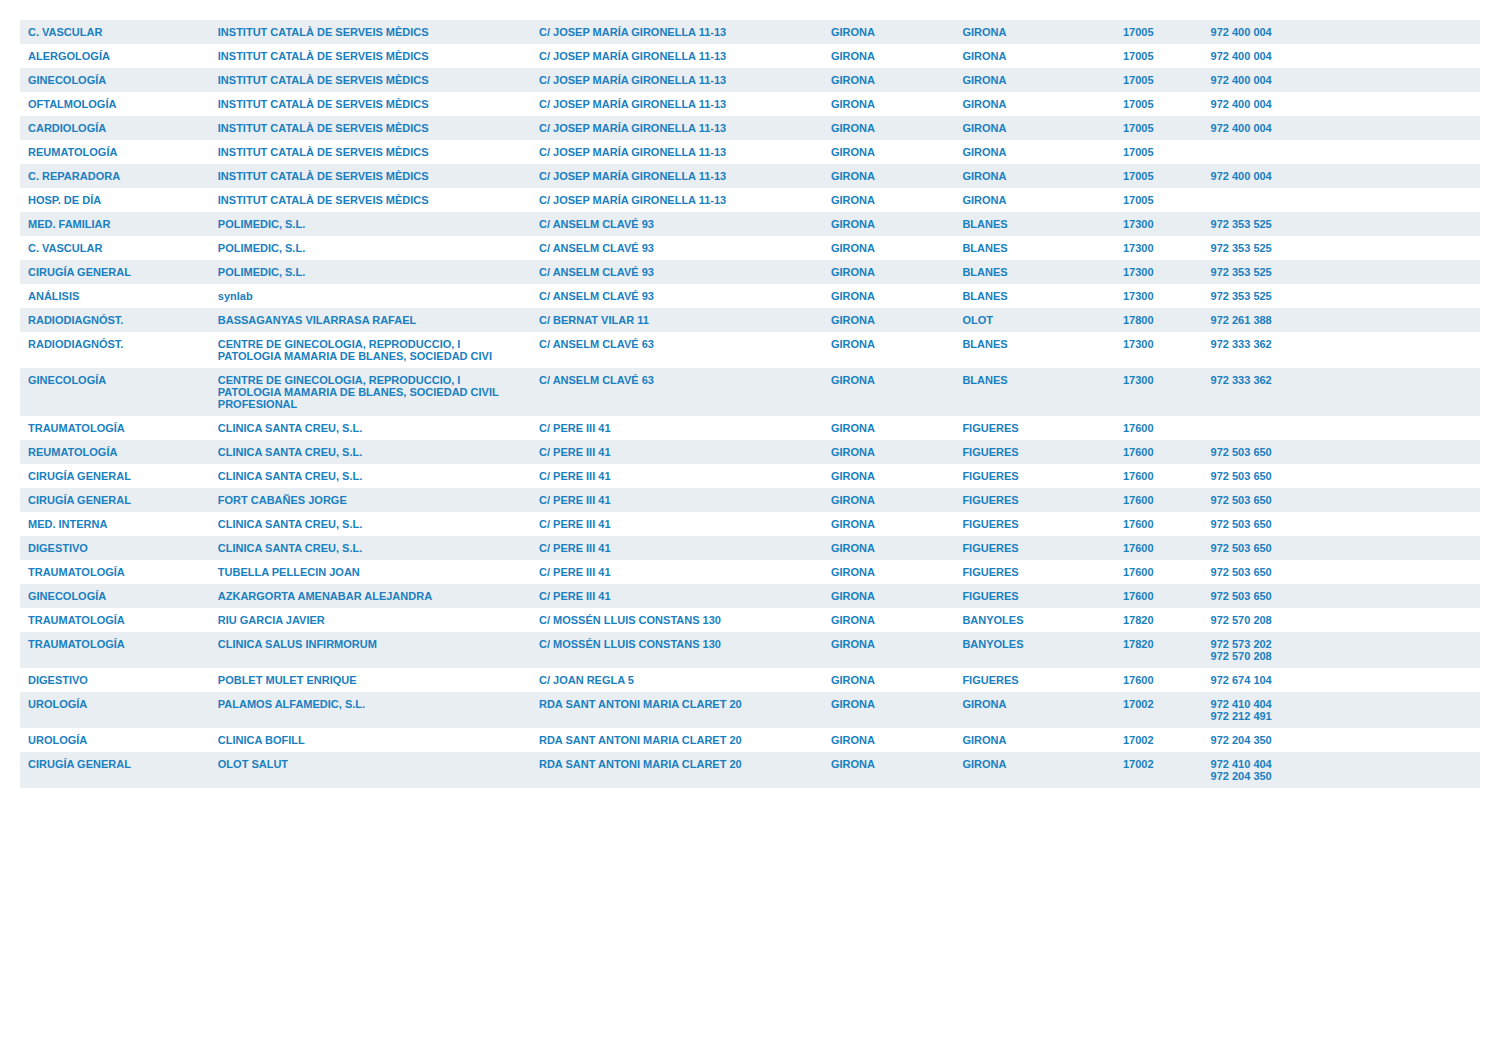| C. VASCULAR | INSTITUT CATALÀ DE SERVEIS MÈDICS | C/ JOSEP MARÍA GIRONELLA 11-13 | GIRONA | GIRONA | 17005 | 972 400 004 | |
| ALERGOLOGÍA | INSTITUT CATALÀ DE SERVEIS MÈDICS | C/ JOSEP MARÍA GIRONELLA 11-13 | GIRONA | GIRONA | 17005 | 972 400 004 | |
| GINECOLOGÍA | INSTITUT CATALÀ DE SERVEIS MÈDICS | C/ JOSEP MARÍA GIRONELLA 11-13 | GIRONA | GIRONA | 17005 | 972 400 004 | |
| OFTALMOLOGÍA | INSTITUT CATALÀ DE SERVEIS MÈDICS | C/ JOSEP MARÍA GIRONELLA 11-13 | GIRONA | GIRONA | 17005 | 972 400 004 | |
| CARDIOLOGÍA | INSTITUT CATALÀ DE SERVEIS MÈDICS | C/ JOSEP MARÍA GIRONELLA 11-13 | GIRONA | GIRONA | 17005 | 972 400 004 | |
| REUMATOLOGÍA | INSTITUT CATALÀ DE SERVEIS MÈDICS | C/ JOSEP MARÍA GIRONELLA 11-13 | GIRONA | GIRONA | 17005 | | |
| C. REPARADORA | INSTITUT CATALÀ DE SERVEIS MÈDICS | C/ JOSEP MARÍA GIRONELLA 11-13 | GIRONA | GIRONA | 17005 | 972 400 004 | |
| HOSP. DE DÍA | INSTITUT CATALÀ DE SERVEIS MÈDICS | C/ JOSEP MARÍA GIRONELLA 11-13 | GIRONA | GIRONA | 17005 | | |
| MED. FAMILIAR | POLIMEDIC, S.L. | C/ ANSELM CLAVÉ 93 | GIRONA | BLANES | 17300 | 972 353 525 | |
| C. VASCULAR | POLIMEDIC, S.L. | C/ ANSELM CLAVÉ 93 | GIRONA | BLANES | 17300 | 972 353 525 | |
| CIRUGÍA GENERAL | POLIMEDIC, S.L. | C/ ANSELM CLAVÉ 93 | GIRONA | BLANES | 17300 | 972 353 525 | |
| ANÁLISIS | synlab | C/ ANSELM CLAVÉ 93 | GIRONA | BLANES | 17300 | 972 353 525 | |
| RADIODIAGNÓST. | BASSAGANYAS VILARRASA RAFAEL | C/ BERNAT VILAR 11 | GIRONA | OLOT | 17800 | 972 261 388 | |
| RADIODIAGNÓST. | CENTRE DE GINECOLOGIA, REPRODUCCIO, I PATOLOGIA MAMARIA DE BLANES, SOCIEDAD CIVI | C/ ANSELM CLAVÉ 63 | GIRONA | BLANES | 17300 | 972 333 362 | |
| GINECOLOGÍA | CENTRE DE GINECOLOGIA, REPRODUCCIO, I PATOLOGIA MAMARIA DE BLANES, SOCIEDAD CIVIL PROFESIONAL | C/ ANSELM CLAVÉ 63 | GIRONA | BLANES | 17300 | 972 333 362 | |
| TRAUMATOLOGÍA | CLINICA SANTA CREU, S.L. | C/ PERE III 41 | GIRONA | FIGUERES | 17600 | | |
| REUMATOLOGÍA | CLINICA SANTA CREU, S.L. | C/ PERE III 41 | GIRONA | FIGUERES | 17600 | 972 503 650 | |
| CIRUGÍA GENERAL | CLINICA SANTA CREU, S.L. | C/ PERE III 41 | GIRONA | FIGUERES | 17600 | 972 503 650 | |
| CIRUGÍA GENERAL | FORT CABAÑES JORGE | C/ PERE III 41 | GIRONA | FIGUERES | 17600 | 972 503 650 | |
| MED. INTERNA | CLINICA SANTA CREU, S.L. | C/ PERE III 41 | GIRONA | FIGUERES | 17600 | 972 503 650 | |
| DIGESTIVO | CLINICA SANTA CREU, S.L. | C/ PERE III 41 | GIRONA | FIGUERES | 17600 | 972 503 650 | |
| TRAUMATOLOGÍA | TUBELLA PELLECIN JOAN | C/ PERE III 41 | GIRONA | FIGUERES | 17600 | 972 503 650 | |
| GINECOLOGÍA | AZKARGORTA AMENABAR ALEJANDRA | C/ PERE III 41 | GIRONA | FIGUERES | 17600 | 972 503 650 | |
| TRAUMATOLOGÍA | RIU GARCIA JAVIER | C/ MOSSÉN LLUIS CONSTANS 130 | GIRONA | BANYOLES | 17820 | 972 570 208 | |
| TRAUMATOLOGÍA | CLINICA SALUS INFIRMORUM | C/ MOSSÉN LLUIS CONSTANS 130 | GIRONA | BANYOLES | 17820 | 972 573 202 972 570 208 | |
| DIGESTIVO | POBLET MULET ENRIQUE | C/ JOAN REGLA 5 | GIRONA | FIGUERES | 17600 | 972 674 104 | |
| UROLOGÍA | PALAMOS ALFAMEDIC, S.L. | RDA SANT ANTONI MARIA CLARET 20 | GIRONA | GIRONA | 17002 | 972 410 404 972 212 491 | |
| UROLOGÍA | CLINICA BOFILL | RDA SANT ANTONI MARIA CLARET 20 | GIRONA | GIRONA | 17002 | 972 204 350 | |
| CIRUGÍA GENERAL | OLOT SALUT | RDA SANT ANTONI MARIA CLARET 20 | GIRONA | GIRONA | 17002 | 972 410 404 972 204 350 | |